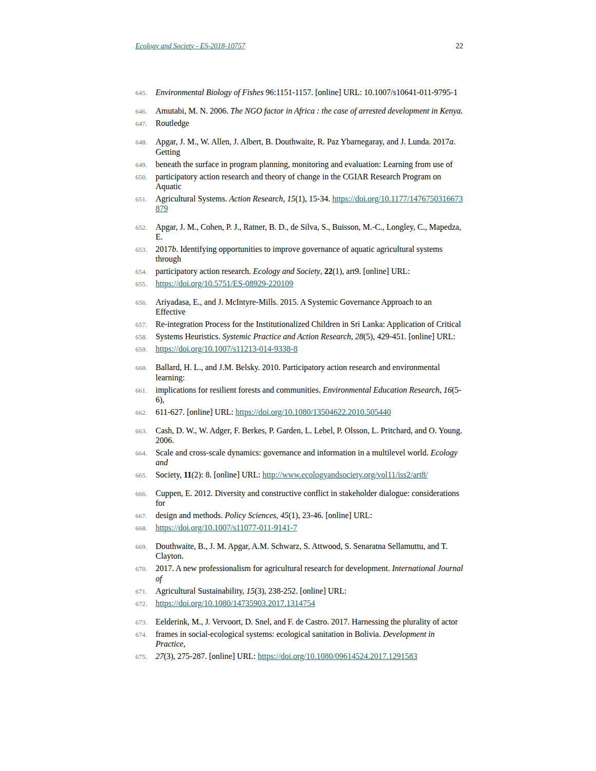Ecology and Society - ES-2018-10757
22
645. Environmental Biology of Fishes 96:1151-1157. [online] URL: 10.1007/s10641-011-9795-1
646. Amutabi, M. N. 2006. The NGO factor in Africa : the case of arrested development in Kenya.
647. Routledge
648. Apgar, J. M., W. Allen, J. Albert, B. Douthwaite, R. Paz Ybarnegaray, and J. Lunda. 2017a. Getting
649. beneath the surface in program planning, monitoring and evaluation: Learning from use of
650. participatory action research and theory of change in the CGIAR Research Program on Aquatic
651. Agricultural Systems. Action Research, 15(1), 15-34. https://doi.org/10.1177/1476750316673879
652. Apgar, J. M., Cohen, P. J., Ratner, B. D., de Silva, S., Buisson, M.-C., Longley, C., Mapedza, E.
653. 2017b. Identifying opportunities to improve governance of aquatic agricultural systems through
654. participatory action research. Ecology and Society, 22(1), art9. [online] URL:
655. https://doi.org/10.5751/ES-08929-220109
656. Ariyadasa, E., and J. McIntyre-Mills. 2015. A Systemic Governance Approach to an Effective
657. Re-integration Process for the Institutionalized Children in Sri Lanka: Application of Critical
658. Systems Heuristics. Systemic Practice and Action Research, 28(5), 429-451. [online] URL:
659. https://doi.org/10.1007/s11213-014-9338-8
660. Ballard, H. L., and J.M. Belsky. 2010. Participatory action research and environmental learning:
661. implications for resilient forests and communities. Environmental Education Research, 16(5-6),
662. 611-627. [online] URL: https://doi.org/10.1080/13504622.2010.505440
663. Cash, D. W., W. Adger, F. Berkes, P. Garden, L. Lebel, P. Olsson, L. Pritchard, and O. Young. 2006.
664. Scale and cross-scale dynamics: governance and information in a multilevel world. Ecology and
665. Society, 11(2): 8. [online] URL: http://www.ecologyandsociety.org/vol11/iss2/art8/
666. Cuppen, E. 2012. Diversity and constructive conflict in stakeholder dialogue: considerations for
667. design and methods. Policy Sciences, 45(1), 23-46. [online] URL:
668. https://doi.org/10.1007/s11077-011-9141-7
669. Douthwaite, B., J. M. Apgar, A.M. Schwarz, S. Attwood, S. Senaratna Sellamuttu, and T. Clayton.
670. 2017. A new professionalism for agricultural research for development. International Journal of
671. Agricultural Sustainability, 15(3), 238-252. [online] URL:
672. https://doi.org/10.1080/14735903.2017.1314754
673. Eelderink, M., J. Vervoort, D. Snel, and F. de Castro. 2017. Harnessing the plurality of actor
674. frames in social-ecological systems: ecological sanitation in Bolivia. Development in Practice,
675. 27(3), 275-287. [online] URL: https://doi.org/10.1080/09614524.2017.1291583